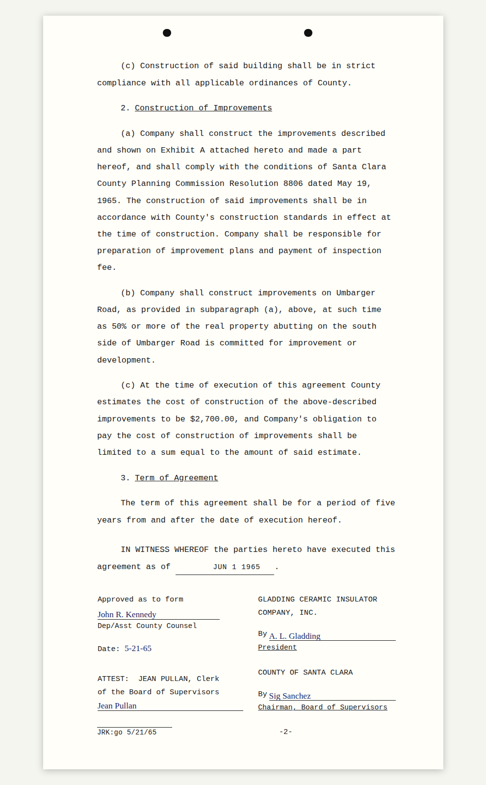(c) Construction of said building shall be in strict compliance with all applicable ordinances of County.
2. Construction of Improvements
(a) Company shall construct the improvements described and shown on Exhibit A attached hereto and made a part hereof, and shall comply with the conditions of Santa Clara County Planning Commission Resolution 8806 dated May 19, 1965. The construction of said improvements shall be in accordance with County's construction standards in effect at the time of construction. Company shall be responsible for preparation of improvement plans and payment of inspection fee.
(b) Company shall construct improvements on Umbarger Road, as provided in subparagraph (a), above, at such time as 50% or more of the real property abutting on the south side of Umbarger Road is committed for improvement or development.
(c) At the time of execution of this agreement County estimates the cost of construction of the above-described improvements to be $2,700.00, and Company's obligation to pay the cost of construction of improvements shall be limited to a sum equal to the amount of said estimate.
3. Term of Agreement
The term of this agreement shall be for a period of five years from and after the date of execution hereof.
IN WITNESS WHEREOF the parties hereto have executed this agreement as of JUN 1 1965.
| Approved as to form John R. Kennedy Dep/Asst County Counsel Date: 5-21-65 ATTEST: JEAN PULLAN, Clerk of the Board of Supervisors Jean Pullan | GLADDING CERAMIC INSULATOR COMPANY, INC. By A. L. Gladding President COUNTY OF SANTA CLARA By Sig Sanchez Chairman, Board of Supervisors |
JRK:go 5/21/65
-2-